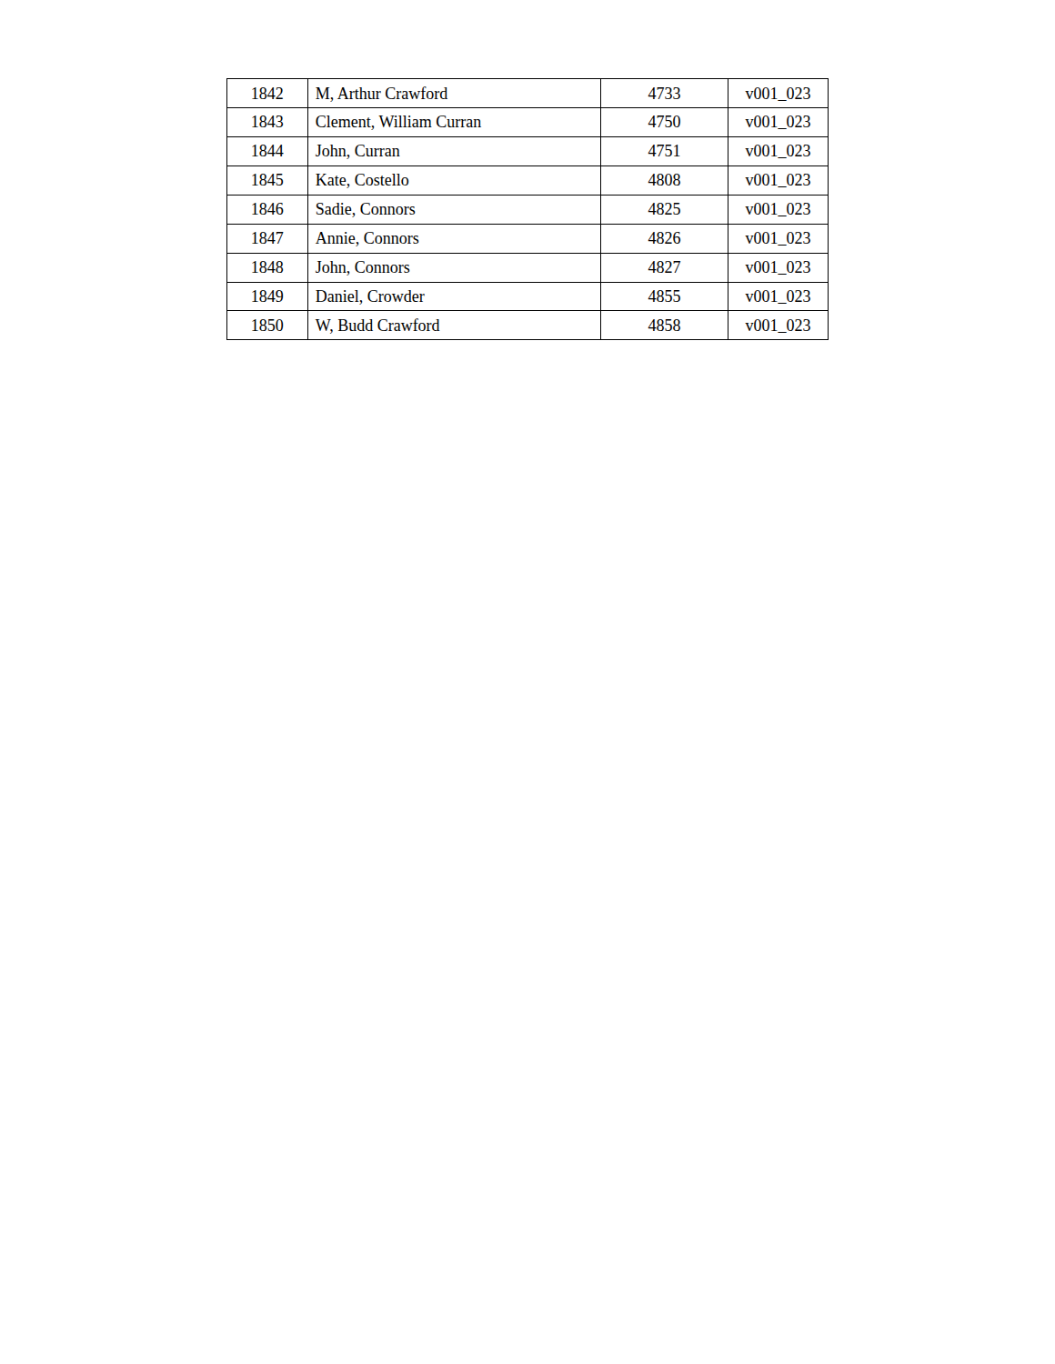| 1842 | M, Arthur Crawford | 4733 | v001_023 |
| 1843 | Clement, William Curran | 4750 | v001_023 |
| 1844 | John, Curran | 4751 | v001_023 |
| 1845 | Kate, Costello | 4808 | v001_023 |
| 1846 | Sadie, Connors | 4825 | v001_023 |
| 1847 | Annie, Connors | 4826 | v001_023 |
| 1848 | John, Connors | 4827 | v001_023 |
| 1849 | Daniel, Crowder | 4855 | v001_023 |
| 1850 | W, Budd Crawford | 4858 | v001_023 |